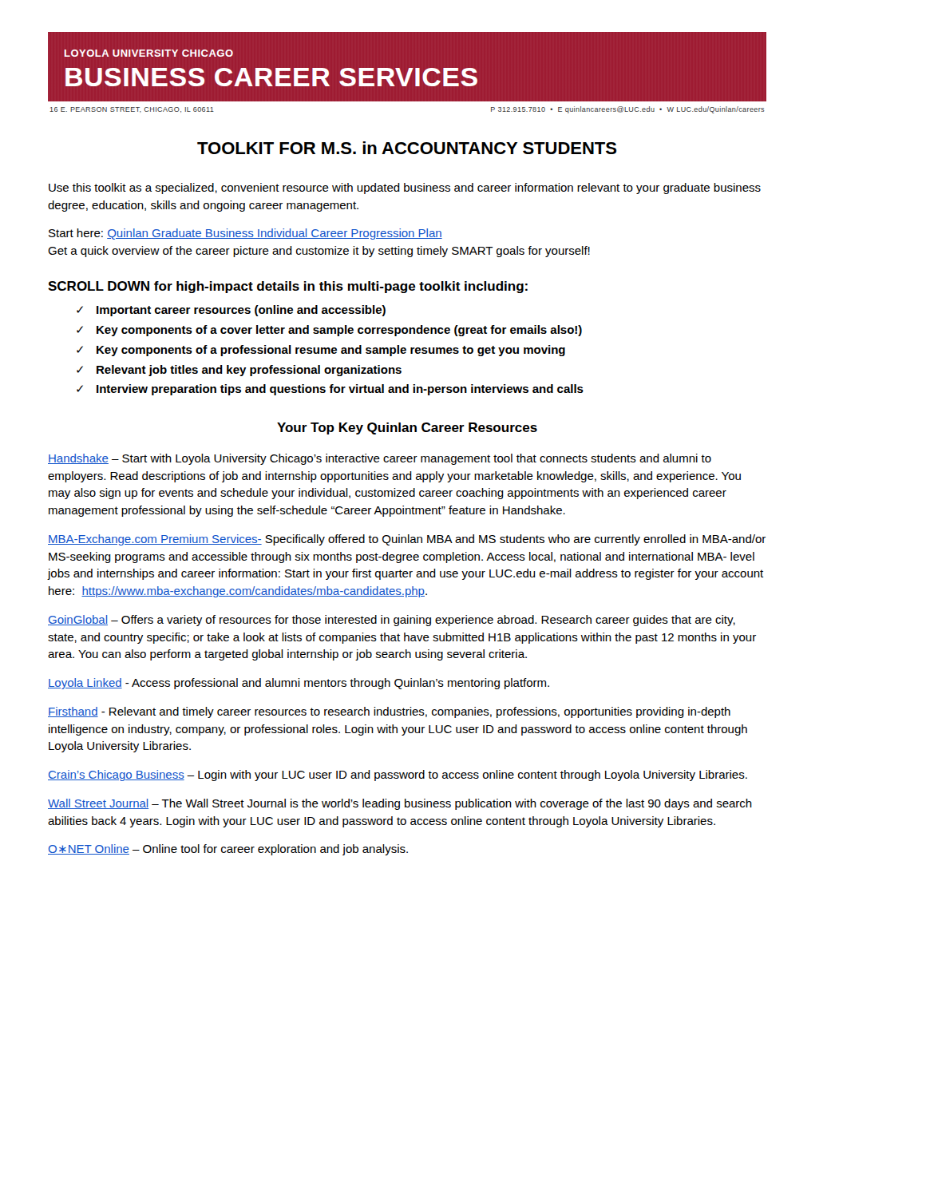LOYOLA UNIVERSITY CHICAGO
BUSINESS CAREER SERVICES
16 E. PEARSON STREET, CHICAGO, IL 60611 P 312.915.7810 • E quinlancareers@LUC.edu • W LUC.edu/Quinlan/careers
TOOLKIT FOR M.S. in ACCOUNTANCY STUDENTS
Use this toolkit as a specialized, convenient resource with updated business and career information relevant to your graduate business degree, education, skills and ongoing career management.
Start here: Quinlan Graduate Business Individual Career Progression Plan
Get a quick overview of the career picture and customize it by setting timely SMART goals for yourself!
SCROLL DOWN for high-impact details in this multi-page toolkit including:
Important career resources (online and accessible)
Key components of a cover letter and sample correspondence (great for emails also!)
Key components of a professional resume and sample resumes to get you moving
Relevant job titles and key professional organizations
Interview preparation tips and questions for virtual and in-person interviews and calls
Your Top Key Quinlan Career Resources
Handshake – Start with Loyola University Chicago’s interactive career management tool that connects students and alumni to employers. Read descriptions of job and internship opportunities and apply your marketable knowledge, skills, and experience. You may also sign up for events and schedule your individual, customized career coaching appointments with an experienced career management professional by using the self-schedule “Career Appointment” feature in Handshake.
MBA-Exchange.com Premium Services- Specifically offered to Quinlan MBA and MS students who are currently enrolled in MBA-and/or MS-seeking programs and accessible through six months post-degree completion. Access local, national and international MBA- level jobs and internships and career information: Start in your first quarter and use your LUC.edu e-mail address to register for your account here: https://www.mba-exchange.com/candidates/mba-candidates.php.
GoinGlobal – Offers a variety of resources for those interested in gaining experience abroad. Research career guides that are city, state, and country specific; or take a look at lists of companies that have submitted H1B applications within the past 12 months in your area. You can also perform a targeted global internship or job search using several criteria.
Loyola Linked - Access professional and alumni mentors through Quinlan’s mentoring platform.
Firsthand - Relevant and timely career resources to research industries, companies, professions, opportunities providing in-depth intelligence on industry, company, or professional roles. Login with your LUC user ID and password to access online content through Loyola University Libraries.
Crain’s Chicago Business – Login with your LUC user ID and password to access online content through Loyola University Libraries.
Wall Street Journal – The Wall Street Journal is the world’s leading business publication with coverage of the last 90 days and search abilities back 4 years. Login with your LUC user ID and password to access online content through Loyola University Libraries.
O∗NET Online – Online tool for career exploration and job analysis.